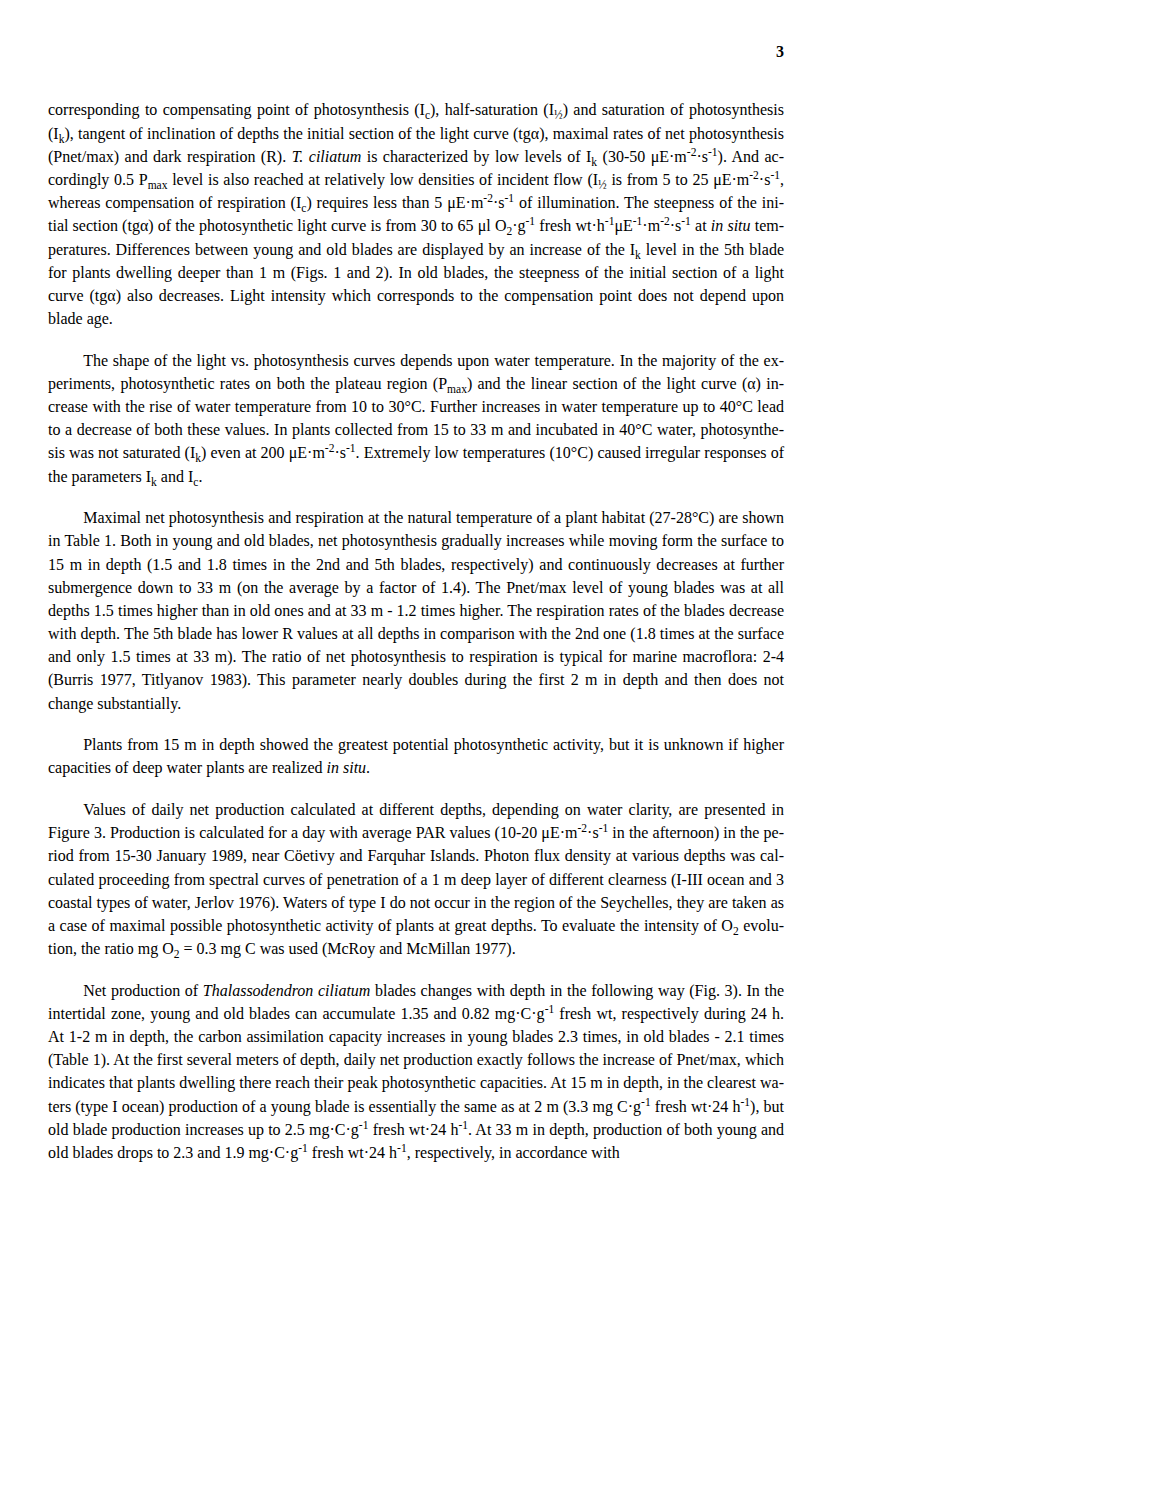3
corresponding to compensating point of photosynthesis (Ic), half-saturation (I½) and saturation of photosynthesis (Ik), tangent of inclination of depths the initial section of the light curve (tgα), maximal rates of net photosynthesis (Pnet/max) and dark respiration (R). T. ciliatum is characterized by low levels of Ik (30-50 μE·m-2·s-1). And accordingly 0.5 Pmax level is also reached at relatively low densities of incident flow (I½ is from 5 to 25 μE·m-2·s-1, whereas compensation of respiration (Ic) requires less than 5 μE·m-2·s-1 of illumination. The steepness of the initial section (tgα) of the photosynthetic light curve is from 30 to 65 μl O2·g-1 fresh wt·h-1μE-1·m-2·s-1 at in situ temperatures. Differences between young and old blades are displayed by an increase of the Ik level in the 5th blade for plants dwelling deeper than 1 m (Figs. 1 and 2). In old blades, the steepness of the initial section of a light curve (tgα) also decreases. Light intensity which corresponds to the compensation point does not depend upon blade age.
The shape of the light vs. photosynthesis curves depends upon water temperature. In the majority of the experiments, photosynthetic rates on both the plateau region (Pmax) and the linear section of the light curve (α) increase with the rise of water temperature from 10 to 30°C. Further increases in water temperature up to 40°C lead to a decrease of both these values. In plants collected from 15 to 33 m and incubated in 40°C water, photosynthesis was not saturated (Ik) even at 200 μE·m-2·s-1. Extremely low temperatures (10°C) caused irregular responses of the parameters Ik and Ic.
Maximal net photosynthesis and respiration at the natural temperature of a plant habitat (27-28°C) are shown in Table 1. Both in young and old blades, net photosynthesis gradually increases while moving form the surface to 15 m in depth (1.5 and 1.8 times in the 2nd and 5th blades, respectively) and continuously decreases at further submergence down to 33 m (on the average by a factor of 1.4). The Pnet/max level of young blades was at all depths 1.5 times higher than in old ones and at 33 m - 1.2 times higher. The respiration rates of the blades decrease with depth. The 5th blade has lower R values at all depths in comparison with the 2nd one (1.8 times at the surface and only 1.5 times at 33 m). The ratio of net photosynthesis to respiration is typical for marine macroflora: 2-4 (Burris 1977, Titlyanov 1983). This parameter nearly doubles during the first 2 m in depth and then does not change substantially.
Plants from 15 m in depth showed the greatest potential photosynthetic activity, but it is unknown if higher capacities of deep water plants are realized in situ.
Values of daily net production calculated at different depths, depending on water clarity, are presented in Figure 3. Production is calculated for a day with average PAR values (10-20 μE·m-2·s-1 in the afternoon) in the period from 15-30 January 1989, near Cöetivy and Farquhar Islands. Photon flux density at various depths was calculated proceeding from spectral curves of penetration of a 1 m deep layer of different clearness (I-III ocean and 3 coastal types of water, Jerlov 1976). Waters of type I do not occur in the region of the Seychelles, they are taken as a case of maximal possible photosynthetic activity of plants at great depths. To evaluate the intensity of O2 evolution, the ratio mg O2 = 0.3 mg C was used (McRoy and McMillan 1977).
Net production of Thalassodendron ciliatum blades changes with depth in the following way (Fig. 3). In the intertidal zone, young and old blades can accumulate 1.35 and 0.82 mg·C·g-1 fresh wt, respectively during 24 h. At 1-2 m in depth, the carbon assimilation capacity increases in young blades 2.3 times, in old blades - 2.1 times (Table 1). At the first several meters of depth, daily net production exactly follows the increase of Pnet/max, which indicates that plants dwelling there reach their peak photosynthetic capacities. At 15 m in depth, in the clearest waters (type I ocean) production of a young blade is essentially the same as at 2 m (3.3 mg C·g-1 fresh wt·24 h-1), but old blade production increases up to 2.5 mg·C·g-1 fresh wt·24 h-1. At 33 m in depth, production of both young and old blades drops to 2.3 and 1.9 mg·C·g-1 fresh wt·24 h-1, respectively, in accordance with